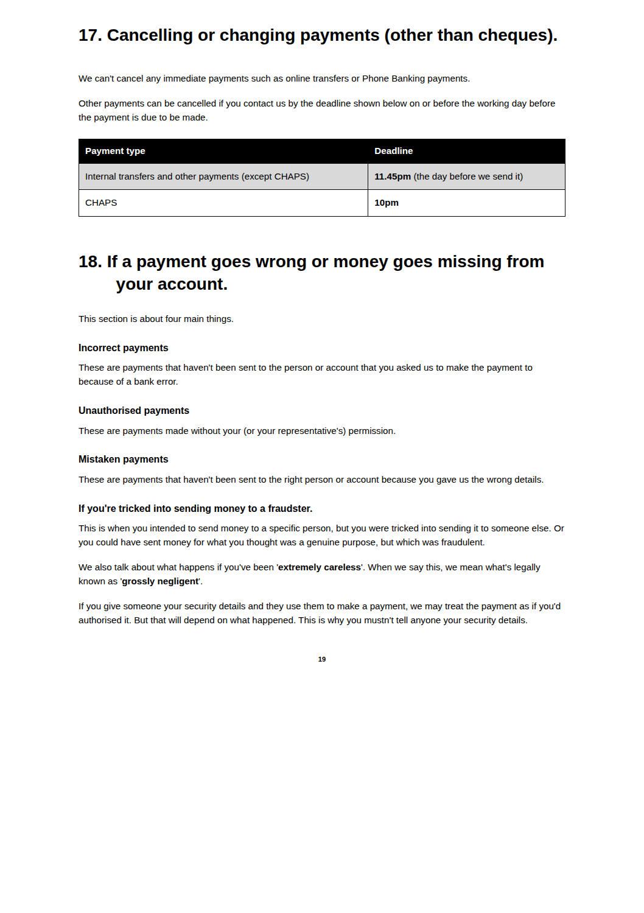17. Cancelling or changing payments (other than cheques).
We can't cancel any immediate payments such as online transfers or Phone Banking payments.
Other payments can be cancelled if you contact us by the deadline shown below on or before the working day before the payment is due to be made.
| Payment type | Deadline |
| --- | --- |
| Internal transfers and other payments (except CHAPS) | 11.45pm (the day before we send it) |
| CHAPS | 10pm |
18. If a payment goes wrong or money goes missing from your account.
This section is about four main things.
Incorrect payments
These are payments that haven't been sent to the person or account that you asked us to make the payment to because of a bank error.
Unauthorised payments
These are payments made without your (or your representative's) permission.
Mistaken payments
These are payments that haven't been sent to the right person or account because you gave us the wrong details.
If you're tricked into sending money to a fraudster.
This is when you intended to send money to a specific person, but you were tricked into sending it to someone else. Or you could have sent money for what you thought was a genuine purpose, but which was fraudulent.
We also talk about what happens if you've been 'extremely careless'. When we say this, we mean what's legally known as 'grossly negligent'.
If you give someone your security details and they use them to make a payment, we may treat the payment as if you'd authorised it. But that will depend on what happened. This is why you mustn't tell anyone your security details.
19